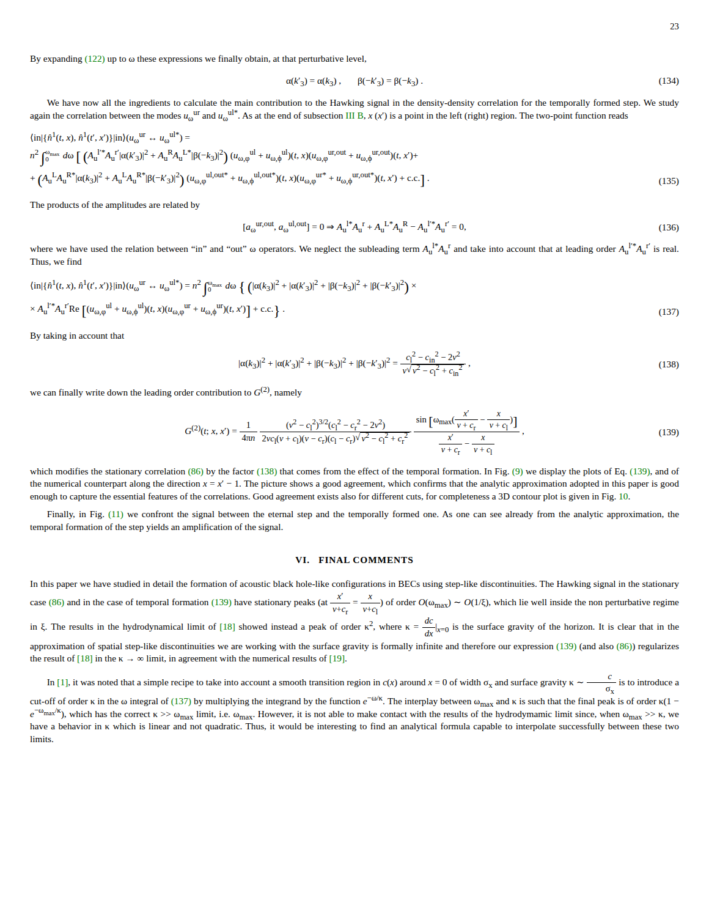23
By expanding (122) up to ω these expressions we finally obtain, at that perturbative level,
α(k′3) = α(k3) , β(−k′3) = β(−k3) . (134)
We have now all the ingredients to calculate the main contribution to the Hawking signal in the density-density correlation for the temporally formed step. We study again the correlation between the modes uωur and uωul*. As at the end of subsection III B, x (x′) is a point in the left (right) region. The two-point function reads
⟨in|{n̂1(t, x), n̂1(t′, x′)}|in⟩(uωur ↔ uωul*) = n2 ∫ωmax 0 dω [ (Aul′*Aur′|α(k′3)|2 + AuRAuL*|β(−k3)|2) (uω,φul + uω,ϕul)(t, x)(uω,φur,out + uω,ϕur,out)(t, x′)+ + (AuLAuR*|α(k3)|2 + AuLAuR*|β(−k′3)|2) (uω,φul,out* + uω,ϕul,out*)(t, x)(uω,φur* + uω,ϕur,out*)(t, x′) + c.c.] . (135)
The products of the amplitudes are related by
[aωur,out, aωul,out] = 0 ⇒ Aul*Aur + AuL*AuR − Aul′*Aur′ = 0, (136)
where we have used the relation between “in” and “out” ω operators. We neglect the subleading term Aul*Aur and take into account that at leading order Aul′*Aur′ is real. Thus, we find
⟨in|{n̂1(t, x), n̂1(t′, x′)}|in⟩(uωur ↔ uωul*) = n2 ∫ωmax 0 dω { (|α(k3)|2 + |α(k′3)|2 + |β(−k3)|2 + |β(−k′3)|2) × × Aul′*Aur′Re [(uω,φul + uω,ϕul)(t, x)(uω,φur + uω,ϕur)(t, x′)] + c.c.} . (137)
By taking in account that
|α(k3)|2 + |α(k′3)|2 + |β(−k3)|2 + |β(−k′3)|2 = cl2 − cin2 − 2v2 vv2 − cl2 + cin2 , (138)
we can finally write down the leading order contribution to G(2), namely
G(2)(t; x, x′) = 14πn (v2 − cl2)3/2(cl2 − cr2 − 2v2) 2vcl(v + cl)(v − cr)(cl − cr)v2 − cl2 + cr2 sin [ωmax(x′v + cr − xv + cl)] x′v + cr − xv + cl , (139)
which modifies the stationary correlation (86) by the factor (138) that comes from the effect of the temporal formation. In Fig. (9) we display the plots of Eq. (139), and of the numerical counterpart along the direction x = x′ − 1. The picture shows a good agreement, which confirms that the analytic approximation adopted in this paper is good enough to capture the essential features of the correlations. Good agreement exists also for different cuts, for completeness a 3D contour plot is given in Fig. 10.
Finally, in Fig. (11) we confront the signal between the eternal step and the temporally formed one. As one can see already from the analytic approximation, the temporal formation of the step yields an amplification of the signal.
VI. FINAL COMMENTS
In this paper we have studied in detail the formation of acoustic black hole-like configurations in BECs using step-like discontinuities. The Hawking signal in the stationary case (86) and in the case of temporal formation (139) have stationary peaks (at x′v+cr = xv+cl) of order O(ωmax) ∼ O(1/ξ), which lie well inside the non perturbative regime in ξ. The results in the hydrodynamical limit of [18] showed instead a peak of order κ2, where κ = dc dx|x=0 is the surface gravity of the horizon. It is clear that in the approximation of spatial step-like discontinuities we are working with the surface gravity is formally infinite and therefore our expression (139) (and also (86)) regularizes the result of [18] in the κ → ∞ limit, in agreement with the numerical results of [19].
In [1], it was noted that a simple recipe to take into account a smooth transition region in c(x) around x = 0 of width σx and surface gravity κ ∼ cσx is to introduce a cut-off of order κ in the ω integral of (137) by multiplying the integrand by the function e−ω/κ. The interplay between ωmax and κ is such that the final peak is of order κ(1 − e−ωmax/κ), which has the correct κ >> ωmax limit, i.e. ωmax. However, it is not able to make contact with the results of the hydrodymamic limit since, when ωmax >> κ, we have a behavior in κ which is linear and not quadratic. Thus, it would be interesting to find an analytical formula capable to interpolate successfully between these two limits.